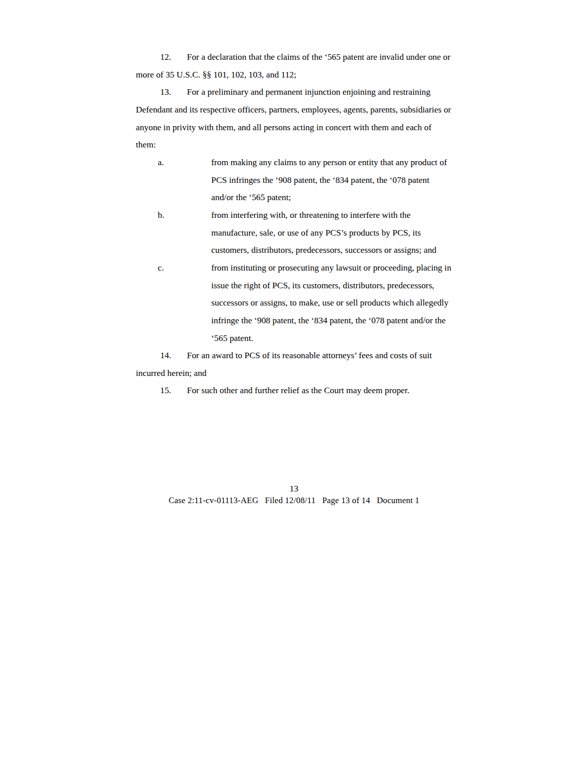12. For a declaration that the claims of the ‘565 patent are invalid under one or more of 35 U.S.C. §§ 101, 102, 103, and 112;
13. For a preliminary and permanent injunction enjoining and restraining Defendant and its respective officers, partners, employees, agents, parents, subsidiaries or anyone in privity with them, and all persons acting in concert with them and each of them:
a. from making any claims to any person or entity that any product of PCS infringes the ‘908 patent, the ‘834 patent, the ‘078 patent and/or the ‘565 patent;
b. from interfering with, or threatening to interfere with the manufacture, sale, or use of any PCS’s products by PCS, its customers, distributors, predecessors, successors or assigns; and
c. from instituting or prosecuting any lawsuit or proceeding, placing in issue the right of PCS, its customers, distributors, predecessors, successors or assigns, to make, use or sell products which allegedly infringe the ‘908 patent, the ‘834 patent, the ‘078 patent and/or the ‘565 patent.
14. For an award to PCS of its reasonable attorneys’ fees and costs of suit incurred herein; and
15. For such other and further relief as the Court may deem proper.
13
Case 2:11-cv-01113-AEG Filed 12/08/11 Page 13 of 14 Document 1